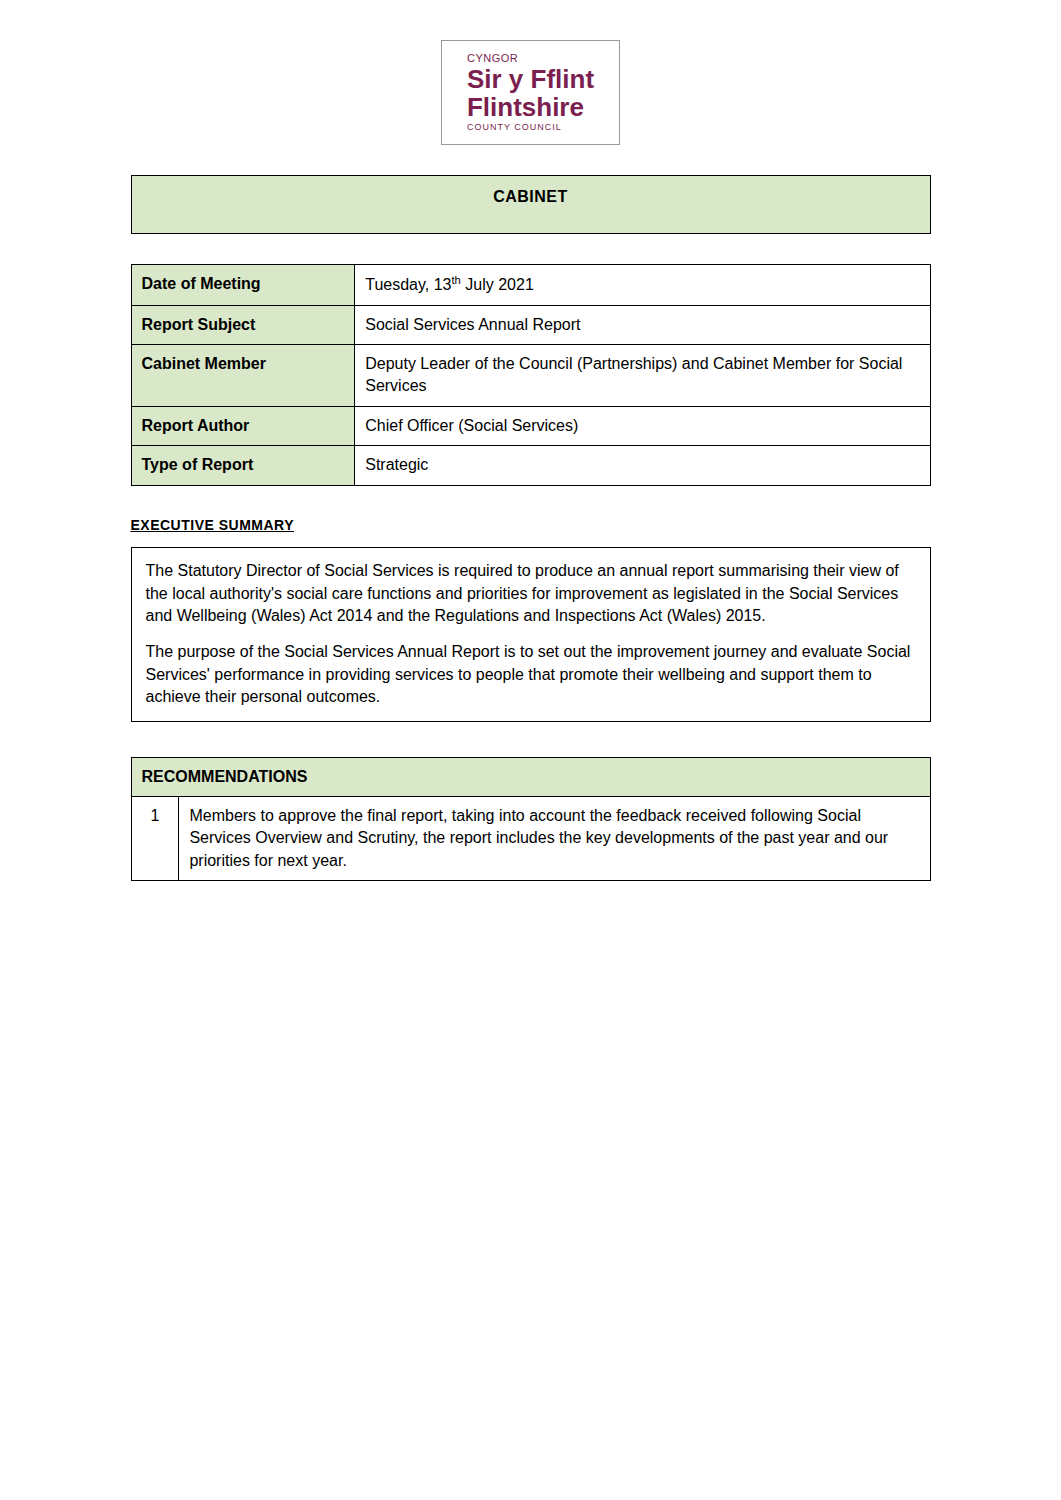CYNGOR
Sir y Fflint
Flintshire
COUNTY COUNCIL
CABINET
| Date of Meeting | Tuesday, 13 th July 2021 |
| Report Subject | Social Services Annual Report |
| Cabinet Member | Deputy Leader of the Council (Partnerships) and Cabinet Member for Social Services |
| Report Author | Chief Officer (Social Services) |
| Type of Report | Strategic |
EXECUTIVE SUMMARY
The Statutory Director of Social Services is required to produce an annual report summarising their view of the local authority's social care functions and priorities for improvement as legislated in the Social Services and Wellbeing (Wales) Act 2014 and the Regulations and Inspections Act (Wales) 2015.
The purpose of the Social Services Annual Report is to set out the improvement journey and evaluate Social Services' performance in providing services to people that promote their wellbeing and support them to achieve their personal outcomes.
| RECOMMENDATIONS |
| 1 | Members to approve the final report, taking into account the feedback received following Social Services Overview and Scrutiny, the report includes the key developments of the past year and our priorities for next year. |